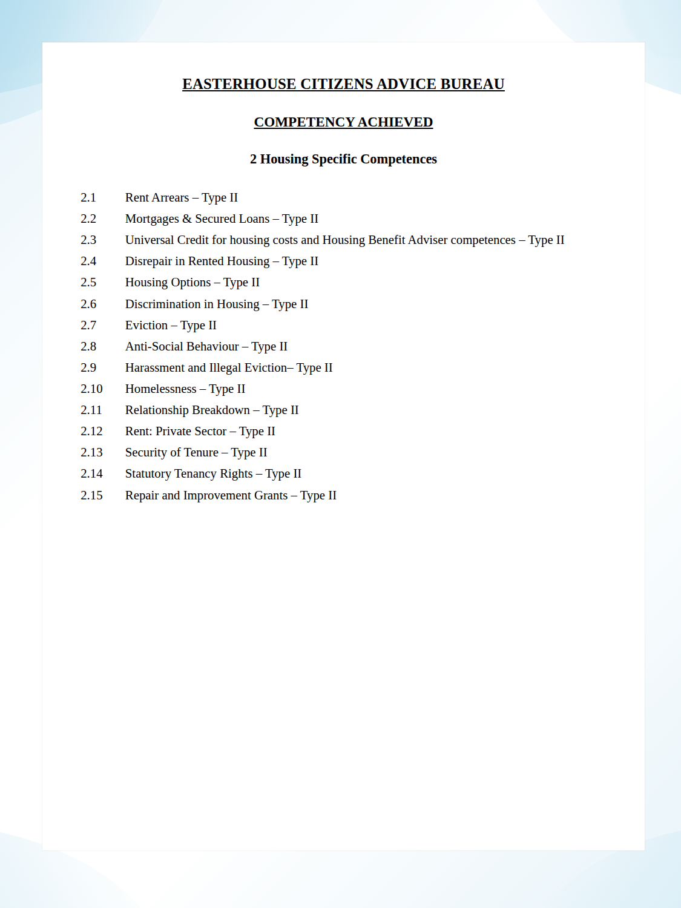EASTERHOUSE CITIZENS ADVICE BUREAU
COMPETENCY ACHIEVED
2 Housing Specific Competences
| 2.1 | Rent Arrears – Type II |
| 2.2 | Mortgages & Secured Loans – Type II |
| 2.3 | Universal Credit for housing costs and Housing Benefit Adviser competences – Type II |
| 2.4 | Disrepair in Rented Housing – Type II |
| 2.5 | Housing Options – Type II |
| 2.6 | Discrimination in Housing – Type II |
| 2.7 | Eviction – Type II |
| 2.8 | Anti-Social Behaviour – Type II |
| 2.9 | Harassment and Illegal Eviction– Type II |
| 2.10 | Homelessness – Type II |
| 2.11 | Relationship Breakdown – Type II |
| 2.12 | Rent: Private Sector – Type II |
| 2.13 | Security of Tenure – Type II |
| 2.14 | Statutory Tenancy Rights – Type II |
| 2.15 | Repair and Improvement Grants – Type II |